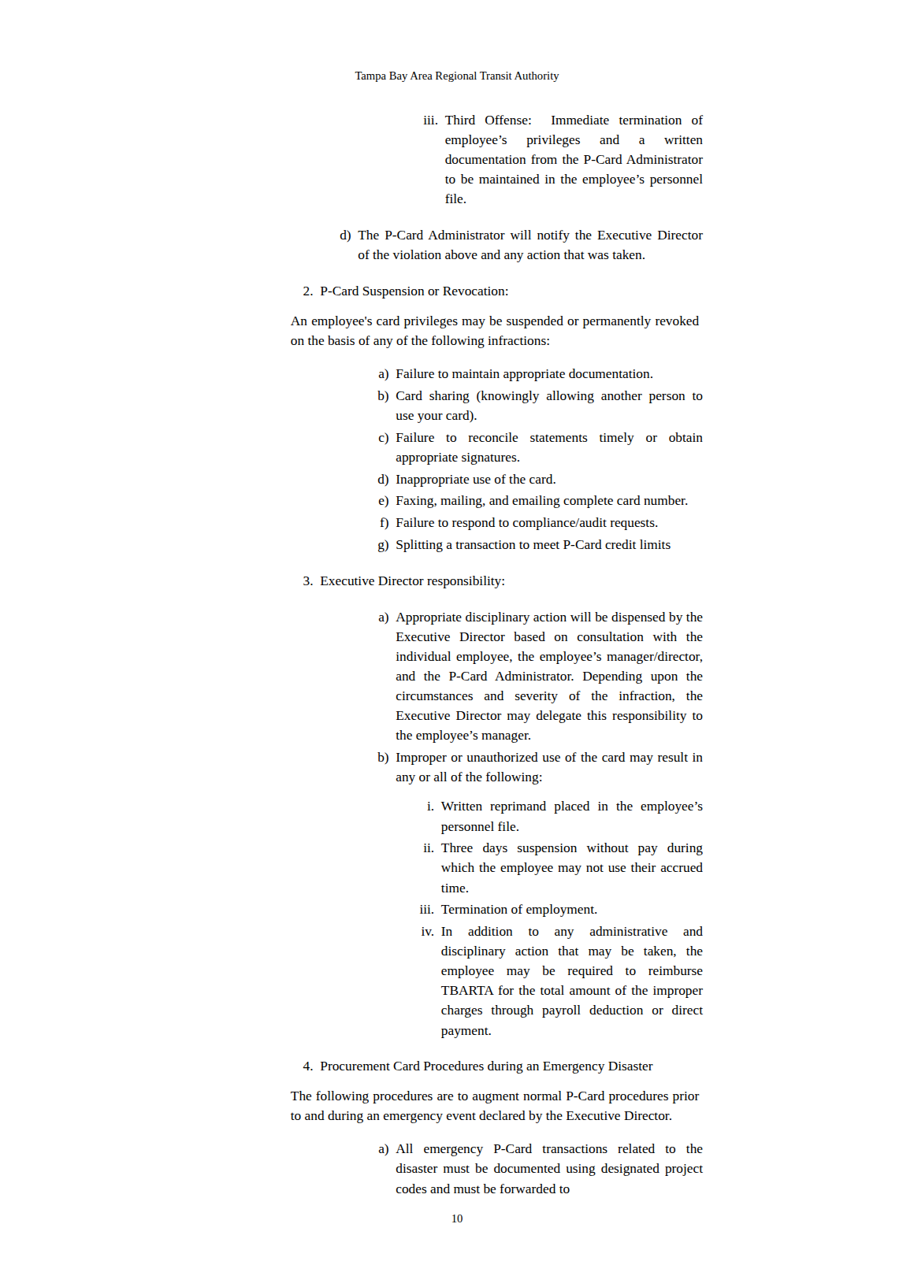Tampa Bay Area Regional Transit Authority
iii.
Third Offense: Immediate termination of employee’s privileges and a written documentation from the P-Card Administrator to be maintained in the employee’s personnel file.
d)
The P-Card Administrator will notify the Executive Director of the violation above and any action that was taken.
2.
P-Card Suspension or Revocation:
An employee's card privileges may be suspended or permanently revoked on the basis of any of the following infractions:
a)
Failure to maintain appropriate documentation.
b)
Card sharing (knowingly allowing another person to use your card).
c)
Failure to reconcile statements timely or obtain appropriate signatures.
d)
Inappropriate use of the card.
e)
Faxing, mailing, and emailing complete card number.
f)
Failure to respond to compliance/audit requests.
g)
Splitting a transaction to meet P-Card credit limits
3.
Executive Director responsibility:
a)
Appropriate disciplinary action will be dispensed by the Executive Director based on consultation with the individual employee, the employee’s manager/director, and the P-Card Administrator. Depending upon the circumstances and severity of the infraction, the Executive Director may delegate this responsibility to the employee’s manager.
b)
Improper or unauthorized use of the card may result in any or all of the following:
i.
Written reprimand placed in the employee’s personnel file.
ii.
Three days suspension without pay during which the employee may not use their accrued time.
iii.
Termination of employment.
iv.
In addition to any administrative and disciplinary action that may be taken, the employee may be required to reimburse TBARTA for the total amount of the improper charges through payroll deduction or direct payment.
4.
Procurement Card Procedures during an Emergency Disaster
The following procedures are to augment normal P-Card procedures prior to and during an emergency event declared by the Executive Director.
a)
All emergency P-Card transactions related to the disaster must be documented using designated project codes and must be forwarded to
10